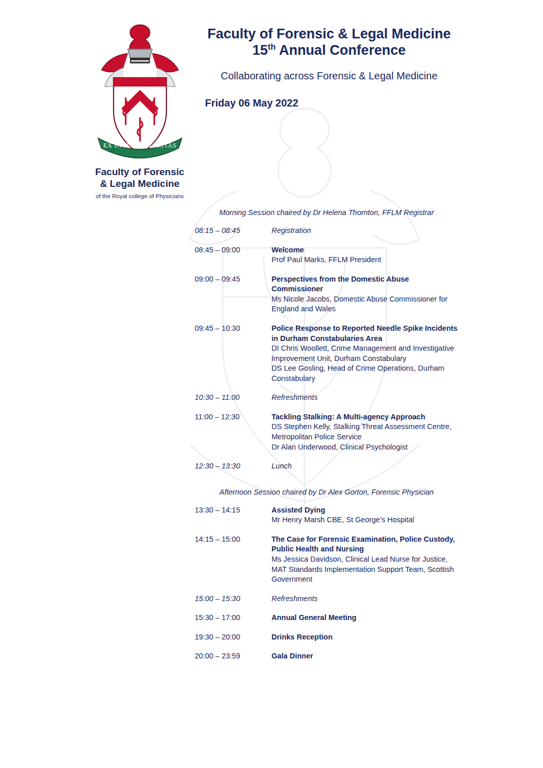EX INCERTIS VERITAS
Faculty of Forensic
& Legal Medicine
of the Royal college of Physicians
Faculty of Forensic & Legal Medicine
15th Annual Conference
Collaborating across Forensic & Legal Medicine
Friday 06 May 2022
Morning Session chaired by Dr Helena Thornton, FFLM Registrar
| 08:15 – 08:45 | Registration |
| 08:45 – 09:00 | Welcome Prof Paul Marks, FFLM President |
| 09:00 – 09:45 | Perspectives from the Domestic Abuse Commissioner Ms Nicole Jacobs, Domestic Abuse Commissioner for England and Wales |
| 09:45 – 10:30 | Police Response to Reported Needle Spike Incidents in Durham Constabularies Area DI Chris Woollett, Crime Management and Investigative Improvement Unit, Durham Constabulary DS Lee Gosling, Head of Crime Operations, Durham Constabulary |
| 10:30 – 11:00 | Refreshments |
| 11:00 – 12:30 | Tackling Stalking: A Multi-agency Approach DS Stephen Kelly, Stalking Threat Assessment Centre, Metropolitan Police Service Dr Alan Underwood, Clinical Psychologist |
| 12:30 – 13:30 | Lunch |
Afternoon Session chaired by Dr Alex Gorton, Forensic Physician
| 13:30 – 14:15 | Assisted Dying Mr Henry Marsh CBE, St George’s Hospital |
| 14:15 – 15:00 | The Case for Forensic Examination, Police Custody, Public Health and Nursing Ms Jessica Davidson, Clinical Lead Nurse for Justice, MAT Standards Implementation Support Team, Scottish Government |
| 15:00 – 15:30 | Refreshments |
| 15:30 – 17:00 | Annual General Meeting |
| 19:30 – 20:00 | Drinks Reception |
| 20:00 – 23:59 | Gala Dinner |